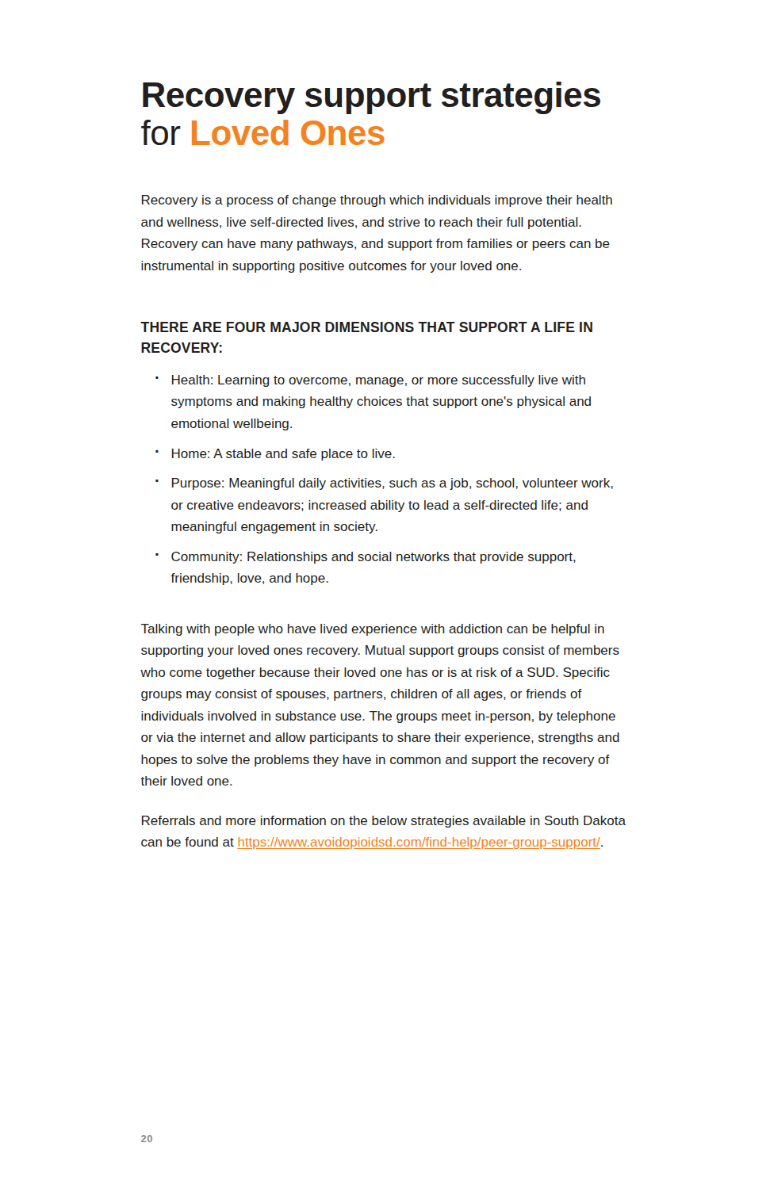Recovery support strategies for Loved Ones
Recovery is a process of change through which individuals improve their health and wellness, live self-directed lives, and strive to reach their full potential. Recovery can have many pathways, and support from families or peers can be instrumental in supporting positive outcomes for your loved one.
There are four major dimensions that support a life in recovery:
Health: Learning to overcome, manage, or more successfully live with symptoms and making healthy choices that support one's physical and emotional wellbeing.
Home: A stable and safe place to live.
Purpose: Meaningful daily activities, such as a job, school, volunteer work, or creative endeavors; increased ability to lead a self-directed life; and meaningful engagement in society.
Community: Relationships and social networks that provide support, friendship, love, and hope.
Talking with people who have lived experience with addiction can be helpful in supporting your loved ones recovery. Mutual support groups consist of members who come together because their loved one has or is at risk of a SUD. Specific groups may consist of spouses, partners, children of all ages, or friends of individuals involved in substance use. The groups meet in-person, by telephone or via the internet and allow participants to share their experience, strengths and hopes to solve the problems they have in common and support the recovery of their loved one.
Referrals and more information on the below strategies available in South Dakota can be found at https://www.avoidopioidsd.com/find-help/peer-group-support/.
20